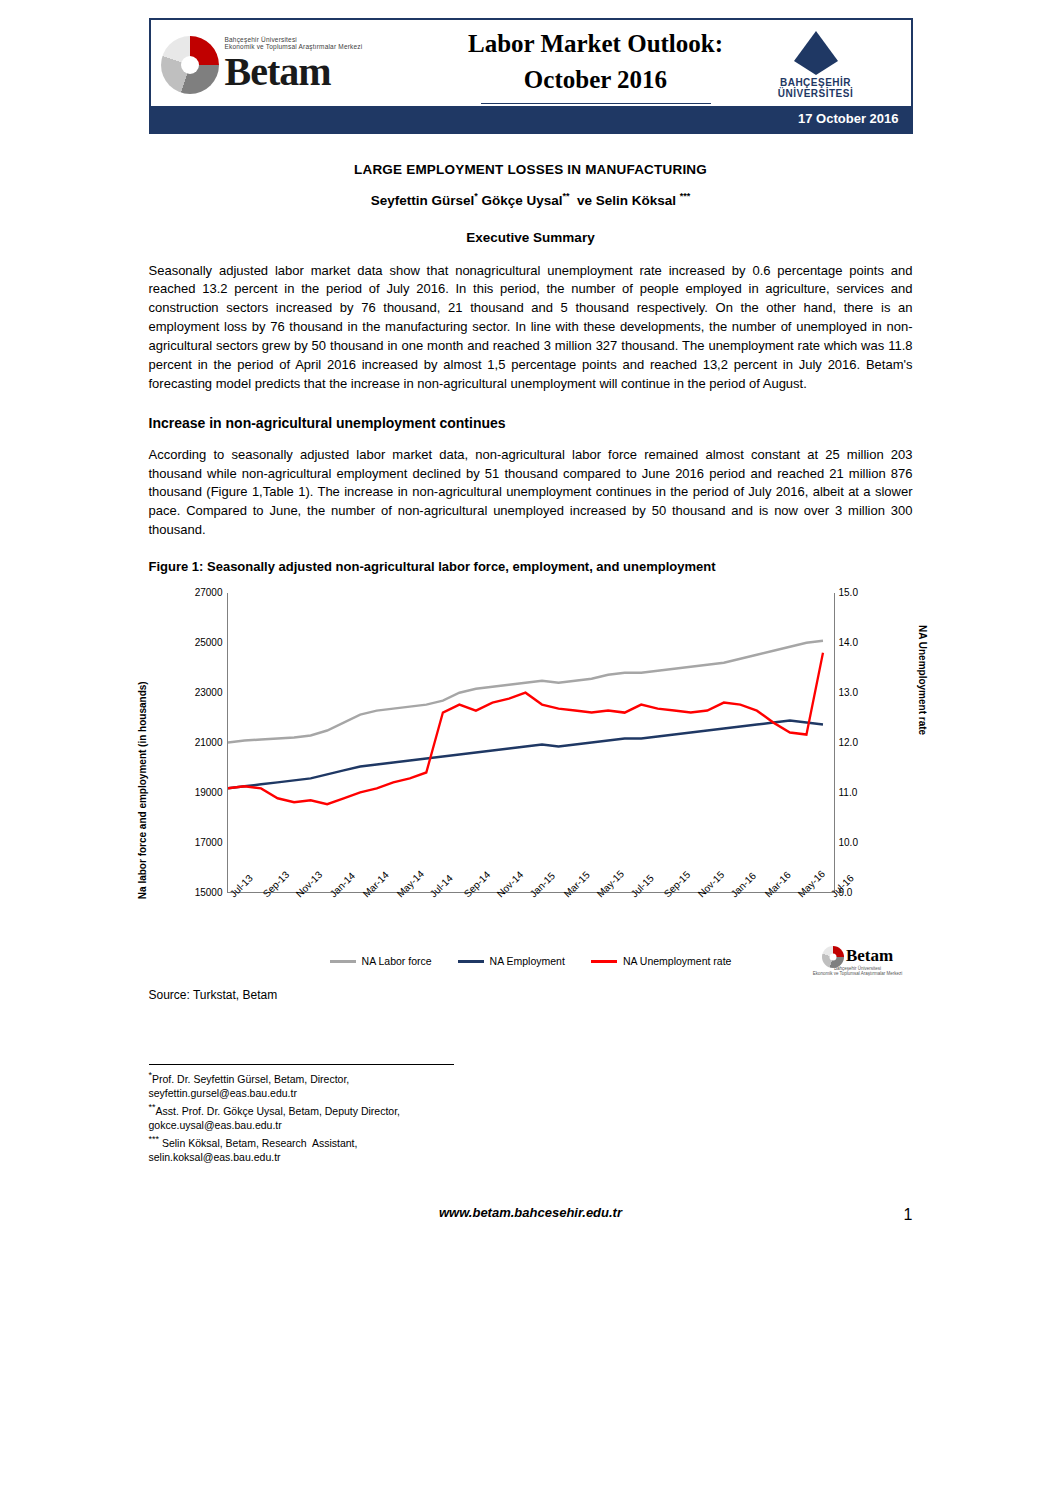Bahçeşehir Üniversitesi
Ekonomik ve Toplumsal Araştırmalar Merkezi Betam
Labor Market Outlook:
October 2016
BAHÇEŞEHİR
ÜNİVERSİTESİ
17 October 2016
LARGE EMPLOYMENT LOSSES IN MANUFACTURING
Seyfettin Gürsel* Gökçe Uysal** ve Selin Köksal ***
Executive Summary
Seasonally adjusted labor market data show that nonagricultural unemployment rate increased by 0.6 percentage points and reached 13.2 percent in the period of July 2016. In this period, the number of people employed in agriculture, services and construction sectors increased by 76 thousand, 21 thousand and 5 thousand respectively. On the other hand, there is an employment loss by 76 thousand in the manufacturing sector. In line with these developments, the number of unemployed in non-agricultural sectors grew by 50 thousand in one month and reached 3 million 327 thousand. The unemployment rate which was 11.8 percent in the period of April 2016 increased by almost 1,5 percentage points and reached 13,2 percent in July 2016. Betam's forecasting model predicts that the increase in non-agricultural unemployment will continue in the period of August.
Increase in non-agricultural unemployment continues
According to seasonally adjusted labor market data, non-agricultural labor force remained almost constant at 25 million 203 thousand while non-agricultural employment declined by 51 thousand compared to June 2016 period and reached 21 million 876 thousand (Figure 1,Table 1). The increase in non-agricultural unemployment continues in the period of July 2016, albeit at a slower pace. Compared to June, the number of non-agricultural unemployed increased by 50 thousand and is now over 3 million 300 thousand.
Figure 1: Seasonally adjusted non-agricultural labor force, employment, and unemployment
Na labor force and employment (in housands)
NA Unemployment rate
27000 25000 23000 21000 19000 17000 15000
15.0 14.0 13.0 12.0 11.0 10.0 9.0
Jul-13 Sep-13 Nov-13 Jan-14 Mar-14 May-14 Jul-14 Sep-14 Nov-14 Jan-15 Mar-15 May-15 Jul-15 Sep-15 Nov-15 Jan-16 Mar-16 May-16 Jul-16
NA Labor force
NA Employment
NA Unemployment rate
Betam Bahçeşehir Üniversitesi
Ekonomik ve Toplumsal Araştırmalar Merkezi
Source: Turkstat, Betam
*Prof. Dr. Seyfettin Gürsel, Betam, Director, seyfettin.gursel@eas.bau.edu.tr
**Asst. Prof. Dr. Gökçe Uysal, Betam, Deputy Director, gokce.uysal@eas.bau.edu.tr
*** Selin Köksal, Betam, Research Assistant, selin.koksal@eas.bau.edu.tr
www.betam.bahcesehir.edu.tr 1